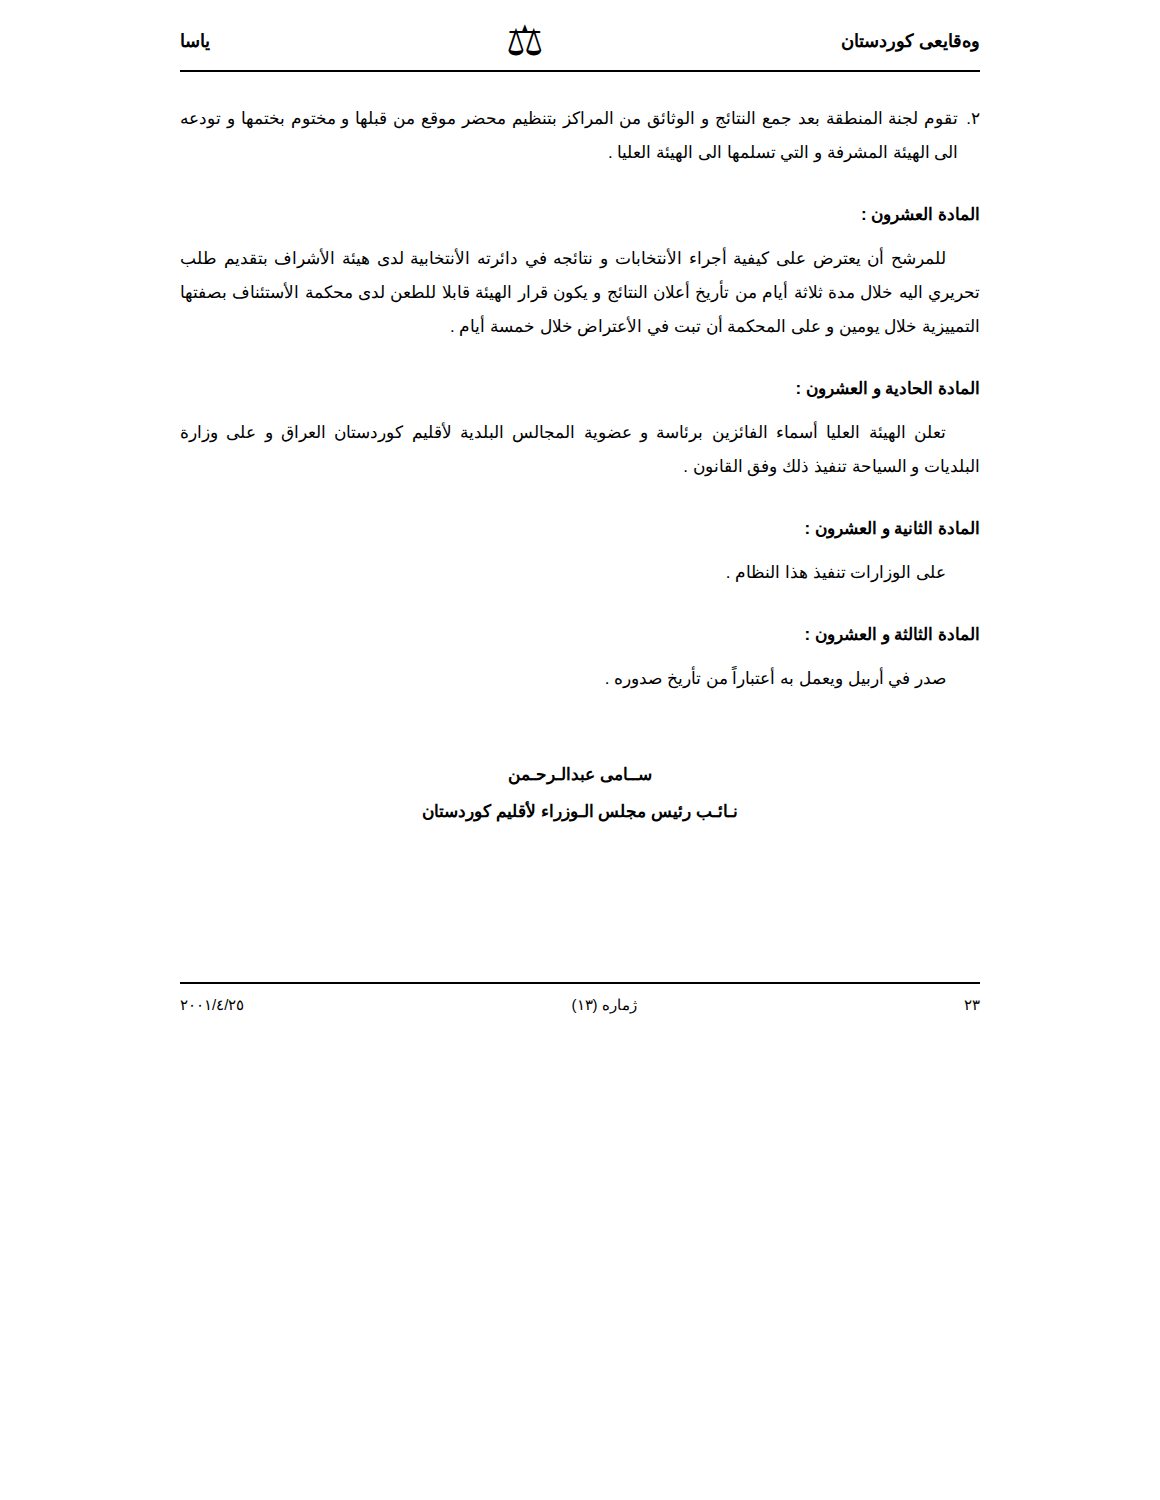وەقایعی کوردستان
⚖
یاسا
٢.
تقوم لجنة المنطقة بعد جمع النتائج و الوثائق من المراكز بتنظيم محضر موقع من قبلها و مختوم بختمها و تودعه الى الهيئة المشرفة و التي تسلمها الى الهيئة العليا .
المادة العشرون :
للمرشح أن يعترض على كيفية أجراء الأنتخابات و نتائجه في دائرته الأنتخابية لدى هيئة الأشراف بتقديم طلب تحريري اليه خلال مدة ثلاثة أيام من تأريخ أعلان النتائج و يكون قرار الهيئة قابلا للطعن لدى محكمة الأستئناف بصفتها التمييزية خلال يومين و على المحكمة أن تبت في الأعتراض خلال خمسة أيام .
المادة الحادية و العشرون :
تعلن الهيئة العليا أسماء الفائزين برئاسة و عضوية المجالس البلدية لأقليم كوردستان العراق و على وزارة البلديات و السياحة تنفيذ ذلك وفق القانون .
المادة الثانية و العشرون :
على الوزارات تنفيذ هذا النظام .
المادة الثالثة و العشرون :
صدر في أربيل ويعمل به أعتباراً من تأريخ صدوره .
ســامى عبدالـرحـمن
نـائـب رئيس مجلس الـوزراء لأقليم كوردستان
٢٣
ژمارە (١٣)
٢٠٠١/٤/٢٥